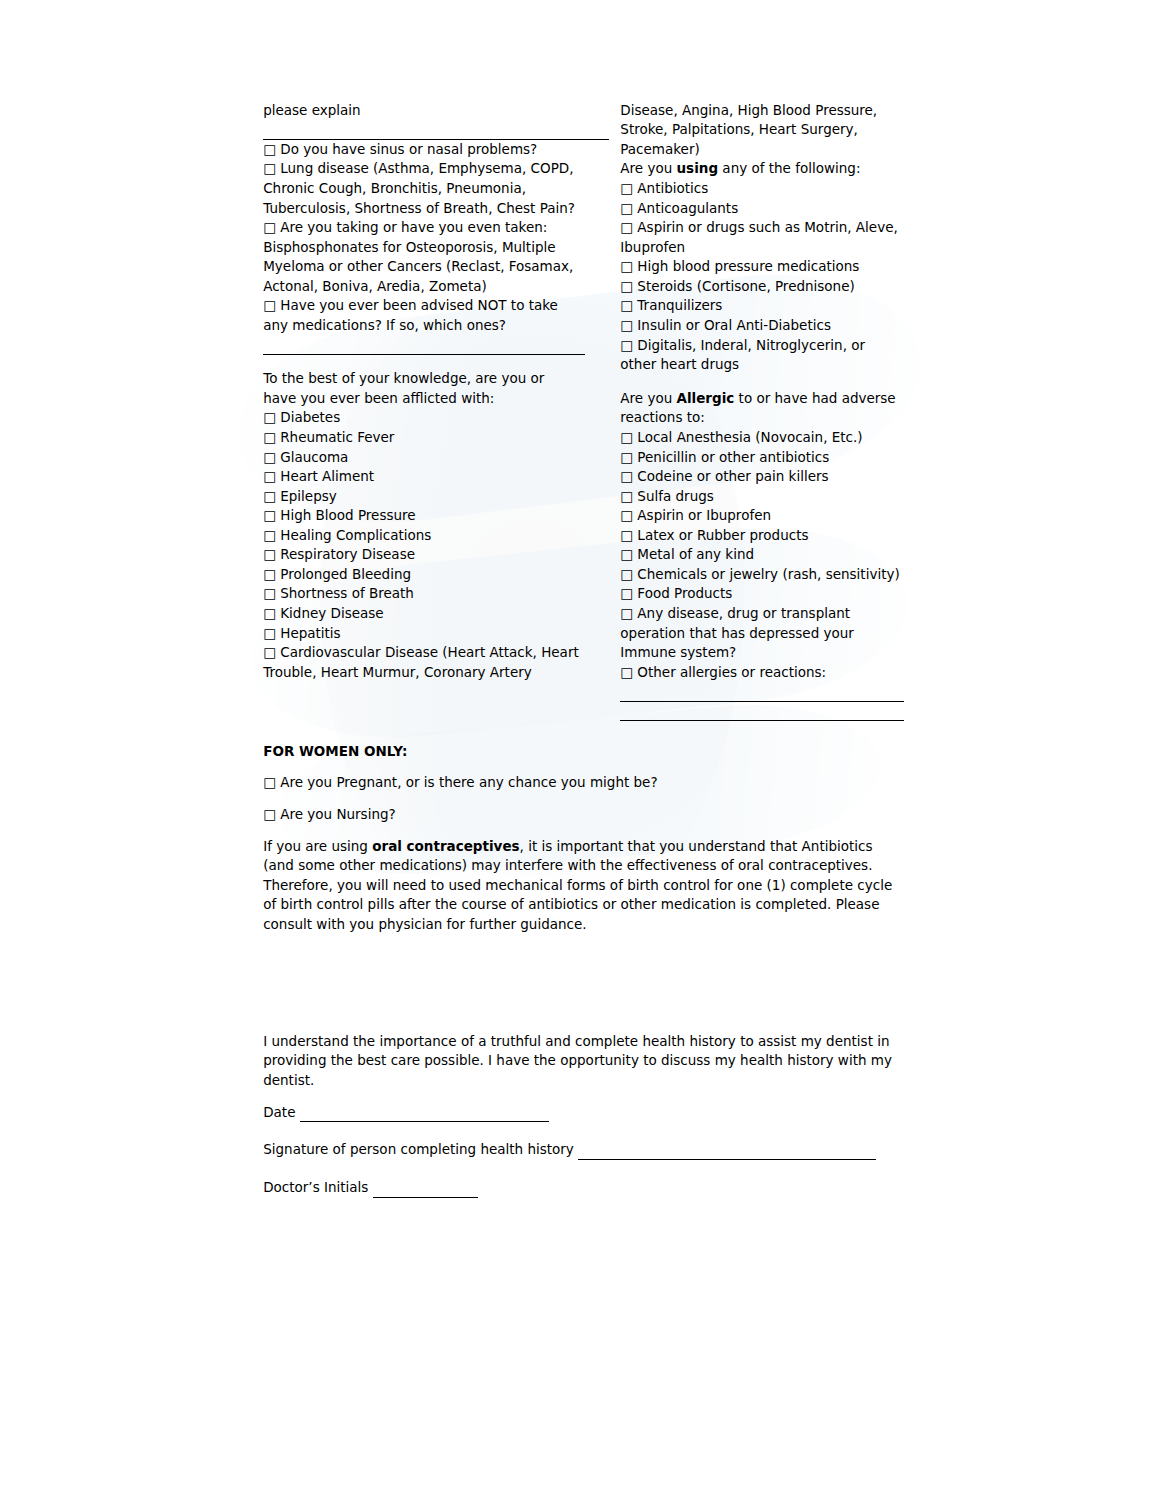please explain
□ Do you have sinus or nasal problems?
□ Lung disease (Asthma, Emphysema, COPD, Chronic Cough, Bronchitis, Pneumonia, Tuberculosis, Shortness of Breath, Chest Pain?
□ Are you taking or have you even taken: Bisphosphonates for Osteoporosis, Multiple Myeloma or other Cancers (Reclast, Fosamax, Actonal, Boniva, Aredia, Zometa)
□ Have you ever been advised NOT to take any medications? If so, which ones?
To the best of your knowledge, are you or have you ever been afflicted with:
□ Diabetes
□ Rheumatic Fever
□ Glaucoma
□ Heart Aliment
□ Epilepsy
□ High Blood Pressure
□ Healing Complications
□ Respiratory Disease
□ Prolonged Bleeding
□ Shortness of Breath
□ Kidney Disease
□ Hepatitis
□ Cardiovascular Disease (Heart Attack, Heart Trouble, Heart Murmur, Coronary Artery
Disease, Angina, High Blood Pressure, Stroke, Palpitations, Heart Surgery, Pacemaker)
Are you using any of the following:
□ Antibiotics
□ Anticoagulants
□ Aspirin or drugs such as Motrin, Aleve, Ibuprofen
□ High blood pressure medications
□ Steroids (Cortisone, Prednisone)
□ Tranquilizers
□ Insulin or Oral Anti-Diabetics
□ Digitalis, Inderal, Nitroglycerin, or other heart drugs
Are you Allergic to or have had adverse reactions to:
□ Local Anesthesia (Novocain, Etc.)
□ Penicillin or other antibiotics
□ Codeine or other pain killers
□ Sulfa drugs
□ Aspirin or Ibuprofen
□ Latex or Rubber products
□ Metal of any kind
□ Chemicals or jewelry (rash, sensitivity)
□ Food Products
□ Any disease, drug or transplant operation that has depressed your Immune system?
□ Other allergies or reactions:
FOR WOMEN ONLY:
□ Are you Pregnant, or is there any chance you might be?
□ Are you Nursing?
If you are using oral contraceptives, it is important that you understand that Antibiotics (and some other medications) may interfere with the effectiveness of oral contraceptives. Therefore, you will need to used mechanical forms of birth control for one (1) complete cycle of birth control pills after the course of antibiotics or other medication is completed. Please consult with you physician for further guidance.
I understand the importance of a truthful and complete health history to assist my dentist in providing the best care possible. I have the opportunity to discuss my health history with my dentist.
Date
Signature of person completing health history
Doctor’s Initials